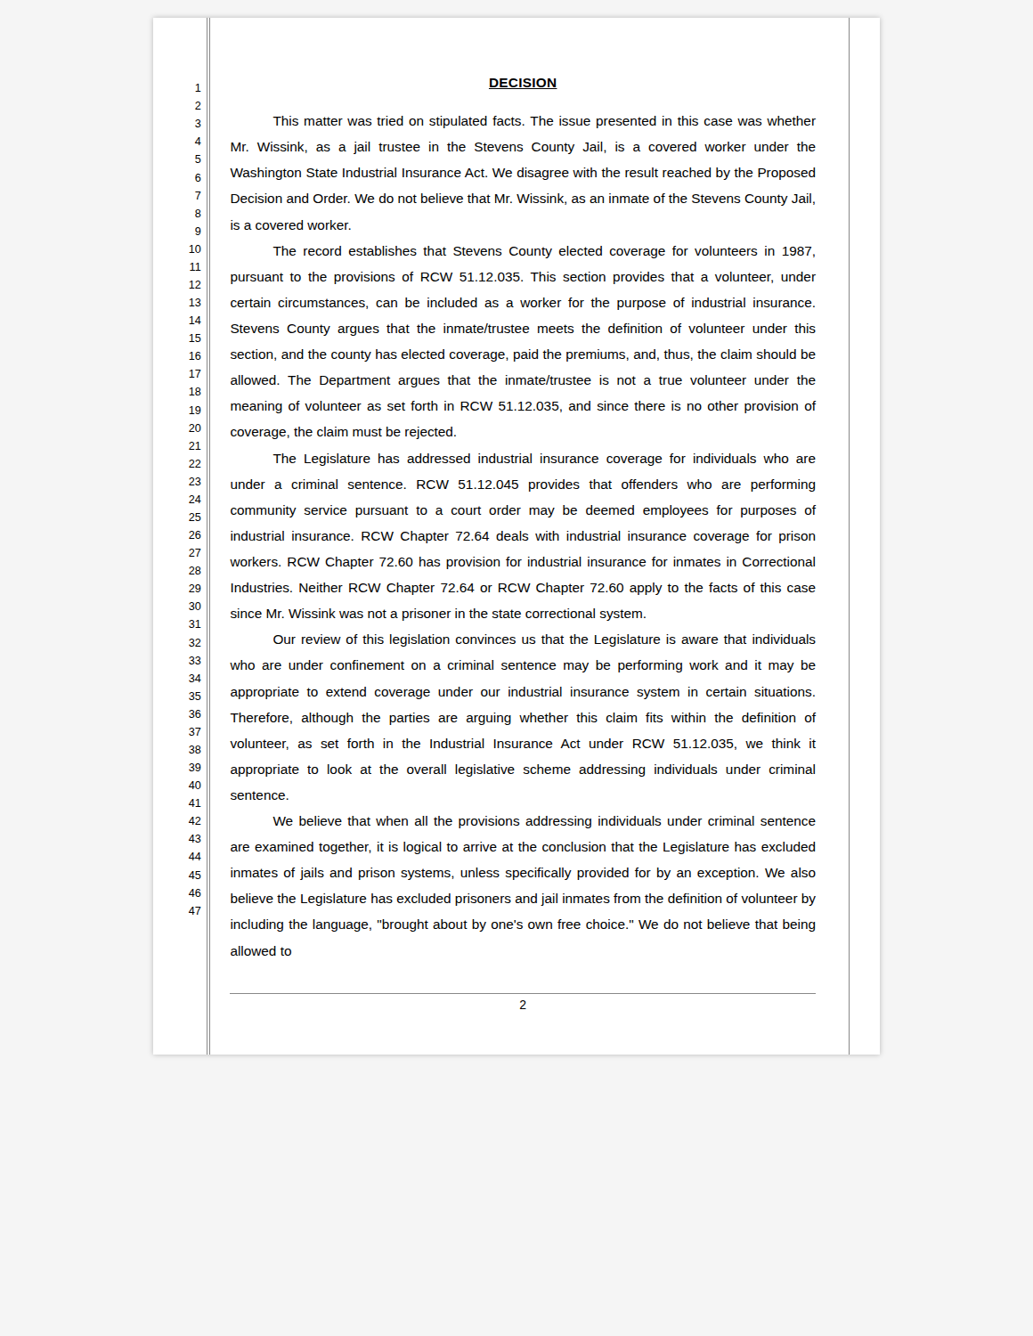1
2
3
4
5
6
7
8
9
10
11
12
13
14
15
16
17
18
19
20
21
22
23
24
25
26
27
28
29
30
31
32
33
34
35
36
37
38
39
40
41
42
43
44
45
46
47
DECISION
This matter was tried on stipulated facts. The issue presented in this case was whether Mr. Wissink, as a jail trustee in the Stevens County Jail, is a covered worker under the Washington State Industrial Insurance Act. We disagree with the result reached by the Proposed Decision and Order. We do not believe that Mr. Wissink, as an inmate of the Stevens County Jail, is a covered worker.
The record establishes that Stevens County elected coverage for volunteers in 1987, pursuant to the provisions of RCW 51.12.035. This section provides that a volunteer, under certain circumstances, can be included as a worker for the purpose of industrial insurance. Stevens County argues that the inmate/trustee meets the definition of volunteer under this section, and the county has elected coverage, paid the premiums, and, thus, the claim should be allowed. The Department argues that the inmate/trustee is not a true volunteer under the meaning of volunteer as set forth in RCW 51.12.035, and since there is no other provision of coverage, the claim must be rejected.
The Legislature has addressed industrial insurance coverage for individuals who are under a criminal sentence. RCW 51.12.045 provides that offenders who are performing community service pursuant to a court order may be deemed employees for purposes of industrial insurance. RCW Chapter 72.64 deals with industrial insurance coverage for prison workers. RCW Chapter 72.60 has provision for industrial insurance for inmates in Correctional Industries. Neither RCW Chapter 72.64 or RCW Chapter 72.60 apply to the facts of this case since Mr. Wissink was not a prisoner in the state correctional system.
Our review of this legislation convinces us that the Legislature is aware that individuals who are under confinement on a criminal sentence may be performing work and it may be appropriate to extend coverage under our industrial insurance system in certain situations. Therefore, although the parties are arguing whether this claim fits within the definition of volunteer, as set forth in the Industrial Insurance Act under RCW 51.12.035, we think it appropriate to look at the overall legislative scheme addressing individuals under criminal sentence.
We believe that when all the provisions addressing individuals under criminal sentence are examined together, it is logical to arrive at the conclusion that the Legislature has excluded inmates of jails and prison systems, unless specifically provided for by an exception. We also believe the Legislature has excluded prisoners and jail inmates from the definition of volunteer by including the language, "brought about by one's own free choice." We do not believe that being allowed to
2